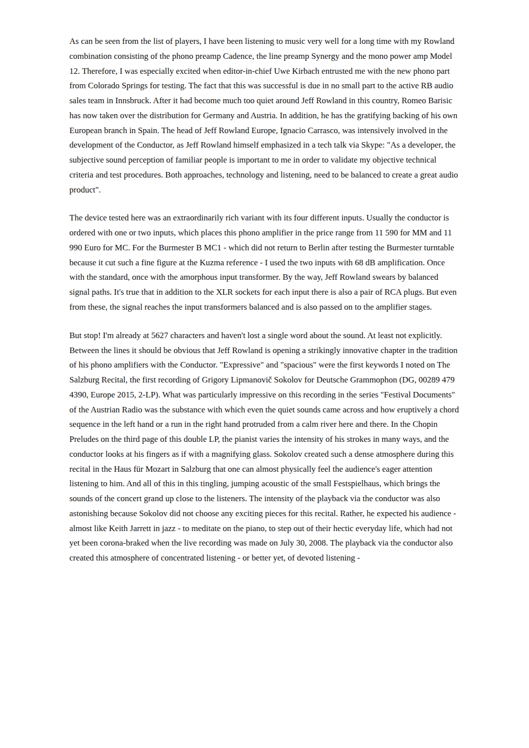As can be seen from the list of players, I have been listening to music very well for a long time with my Rowland combination consisting of the phono preamp Cadence, the line preamp Synergy and the mono power amp Model 12. Therefore, I was especially excited when editor-in-chief Uwe Kirbach entrusted me with the new phono part from Colorado Springs for testing. The fact that this was successful is due in no small part to the active RB audio sales team in Innsbruck. After it had become much too quiet around Jeff Rowland in this country, Romeo Barisic has now taken over the distribution for Germany and Austria. In addition, he has the gratifying backing of his own European branch in Spain. The head of Jeff Rowland Europe, Ignacio Carrasco, was intensively involved in the development of the Conductor, as Jeff Rowland himself emphasized in a tech talk via Skype: "As a developer, the subjective sound perception of familiar people is important to me in order to validate my objective technical criteria and test procedures. Both approaches, technology and listening, need to be balanced to create a great audio product".
The device tested here was an extraordinarily rich variant with its four different inputs. Usually the conductor is ordered with one or two inputs, which places this phono amplifier in the price range from 11 590 for MM and 11 990 Euro for MC. For the Burmester B MC1 - which did not return to Berlin after testing the Burmester turntable because it cut such a fine figure at the Kuzma reference - I used the two inputs with 68 dB amplification. Once with the standard, once with the amorphous input transformer. By the way, Jeff Rowland swears by balanced signal paths. It's true that in addition to the XLR sockets for each input there is also a pair of RCA plugs. But even from these, the signal reaches the input transformers balanced and is also passed on to the amplifier stages.
But stop! I'm already at 5627 characters and haven't lost a single word about the sound. At least not explicitly. Between the lines it should be obvious that Jeff Rowland is opening a strikingly innovative chapter in the tradition of his phono amplifiers with the Conductor. "Expressive" and "spacious" were the first keywords I noted on The Salzburg Recital, the first recording of Grigory Lipmanovič Sokolov for Deutsche Grammophon (DG, 00289 479 4390, Europe 2015, 2-LP). What was particularly impressive on this recording in the series "Festival Documents" of the Austrian Radio was the substance with which even the quiet sounds came across and how eruptively a chord sequence in the left hand or a run in the right hand protruded from a calm river here and there. In the Chopin Preludes on the third page of this double LP, the pianist varies the intensity of his strokes in many ways, and the conductor looks at his fingers as if with a magnifying glass. Sokolov created such a dense atmosphere during this recital in the Haus für Mozart in Salzburg that one can almost physically feel the audience's eager attention listening to him. And all of this in this tingling, jumping acoustic of the small Festspielhaus, which brings the sounds of the concert grand up close to the listeners. The intensity of the playback via the conductor was also astonishing because Sokolov did not choose any exciting pieces for this recital. Rather, he expected his audience - almost like Keith Jarrett in jazz - to meditate on the piano, to step out of their hectic everyday life, which had not yet been corona-braked when the live recording was made on July 30, 2008. The playback via the conductor also created this atmosphere of concentrated listening - or better yet, of devoted listening -